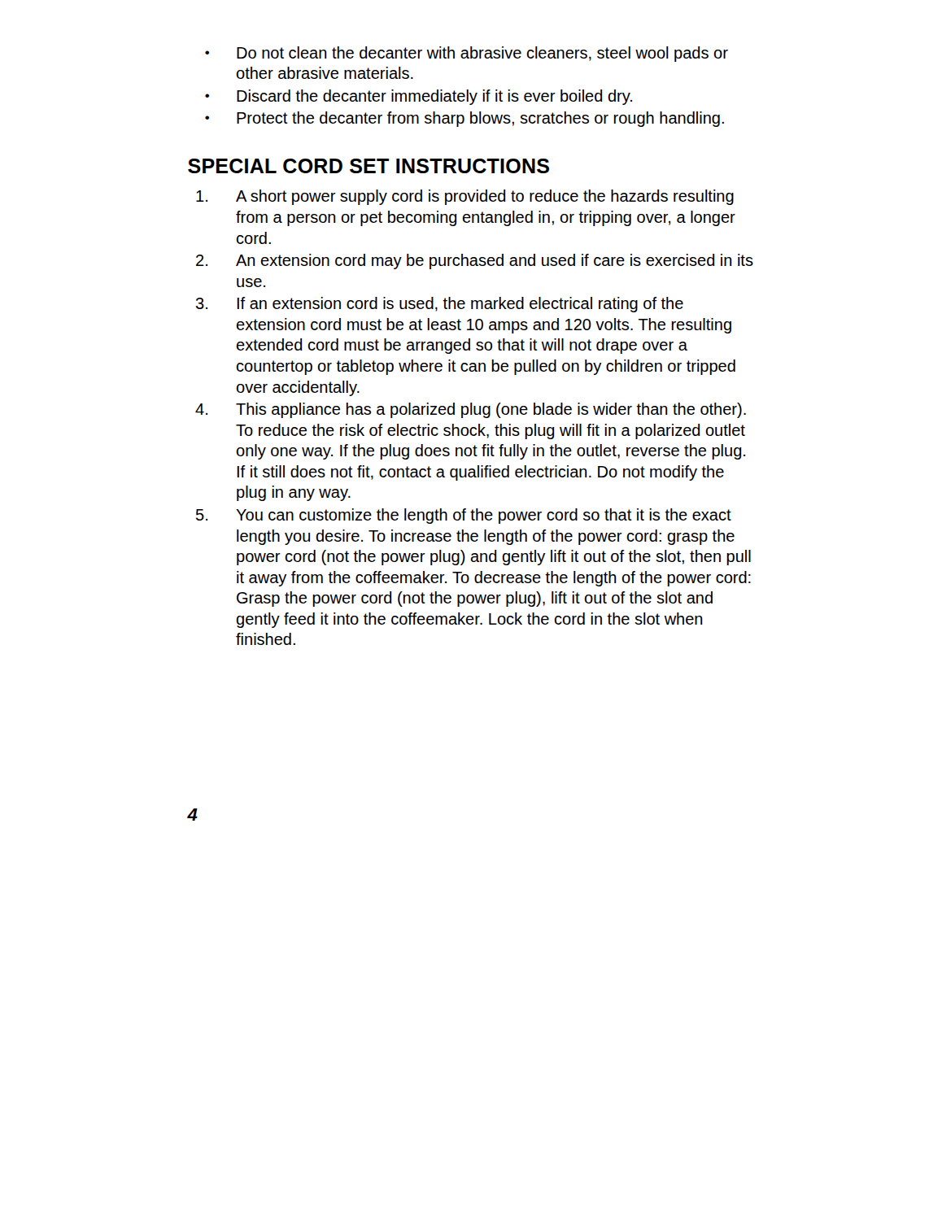Do not clean the decanter with abrasive cleaners, steel wool pads or other abrasive materials.
Discard the decanter immediately if it is ever boiled dry.
Protect the decanter from sharp blows, scratches or rough handling.
Special Cord Set Instructions
A short power supply cord is provided to reduce the hazards resulting from a person or pet becoming entangled in, or tripping over, a longer cord.
An extension cord may be purchased and used if care is exercised in its use.
If an extension cord is used, the marked electrical rating of the extension cord must be at least 10 amps and 120 volts. The resulting extended cord must be arranged so that it will not drape over a countertop or tabletop where it can be pulled on by children or tripped over accidentally.
This appliance has a polarized plug (one blade is wider than the other). To reduce the risk of electric shock, this plug will fit in a polarized outlet only one way. If the plug does not fit fully in the outlet, reverse the plug. If it still does not fit, contact a qualified electrician. Do not modify the plug in any way.
You can customize the length of the power cord so that it is the exact length you desire. To increase the length of the power cord: grasp the power cord (not the power plug) and gently lift it out of the slot, then pull it away from the coffeemaker. To decrease the length of the power cord: Grasp the power cord (not the power plug), lift it out of the slot and gently feed it into the coffeemaker. Lock the cord in the slot when finished.
4